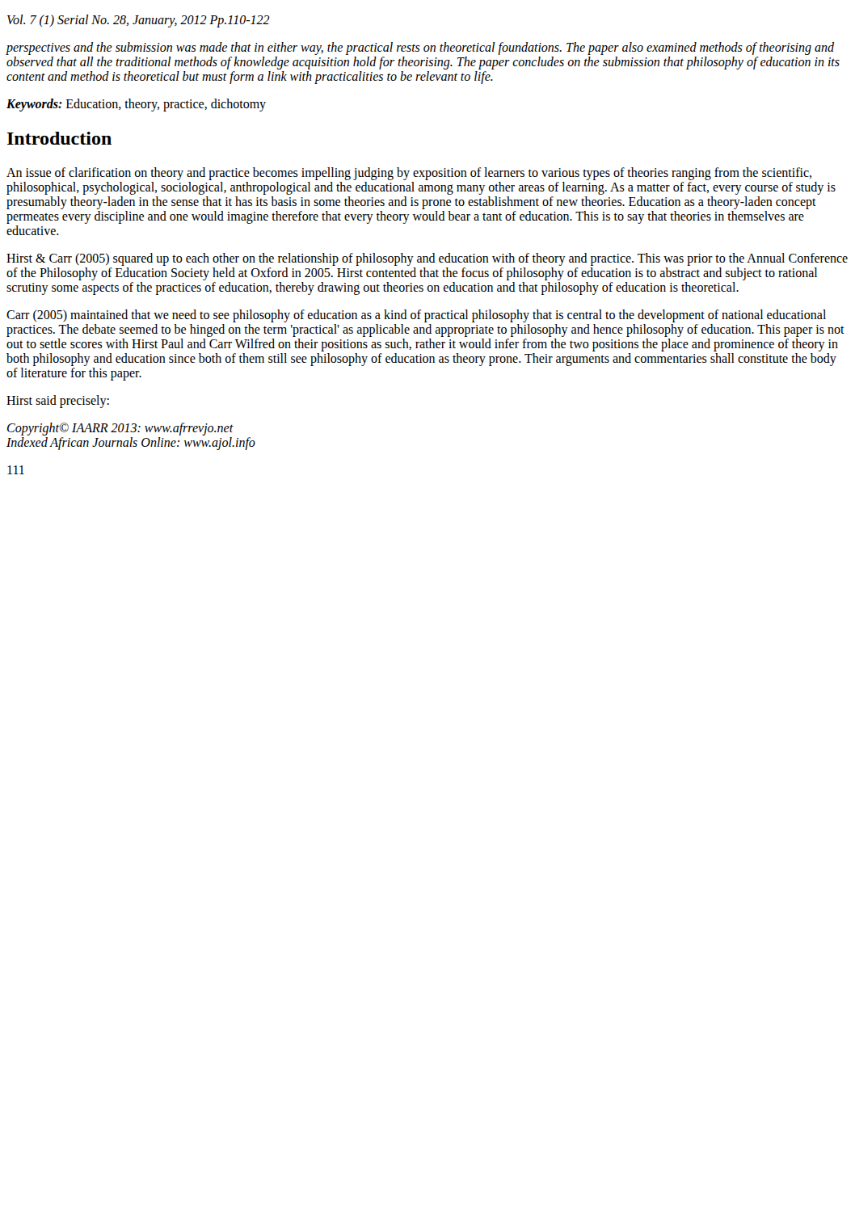Vol. 7 (1) Serial No. 28, January, 2012 Pp.110-122
perspectives and the submission was made that in either way, the practical rests on theoretical foundations. The paper also examined methods of theorising and observed that all the traditional methods of knowledge acquisition hold for theorising. The paper concludes on the submission that philosophy of education in its content and method is theoretical but must form a link with practicalities to be relevant to life.
Keywords: Education, theory, practice, dichotomy
Introduction
An issue of clarification on theory and practice becomes impelling judging by exposition of learners to various types of theories ranging from the scientific, philosophical, psychological, sociological, anthropological and the educational among many other areas of learning. As a matter of fact, every course of study is presumably theory-laden in the sense that it has its basis in some theories and is prone to establishment of new theories. Education as a theory-laden concept permeates every discipline and one would imagine therefore that every theory would bear a tant of education. This is to say that theories in themselves are educative.
Hirst & Carr (2005) squared up to each other on the relationship of philosophy and education with of theory and practice. This was prior to the Annual Conference of the Philosophy of Education Society held at Oxford in 2005. Hirst contented that the focus of philosophy of education is to abstract and subject to rational scrutiny some aspects of the practices of education, thereby drawing out theories on education and that philosophy of education is theoretical.
Carr (2005) maintained that we need to see philosophy of education as a kind of practical philosophy that is central to the development of national educational practices. The debate seemed to be hinged on the term 'practical' as applicable and appropriate to philosophy and hence philosophy of education. This paper is not out to settle scores with Hirst Paul and Carr Wilfred on their positions as such, rather it would infer from the two positions the place and prominence of theory in both philosophy and education since both of them still see philosophy of education as theory prone. Their arguments and commentaries shall constitute the body of literature for this paper.
Hirst said precisely:
Copyright© IAARR 2013: www.afrrevjo.net
Indexed African Journals Online: www.ajol.info
111